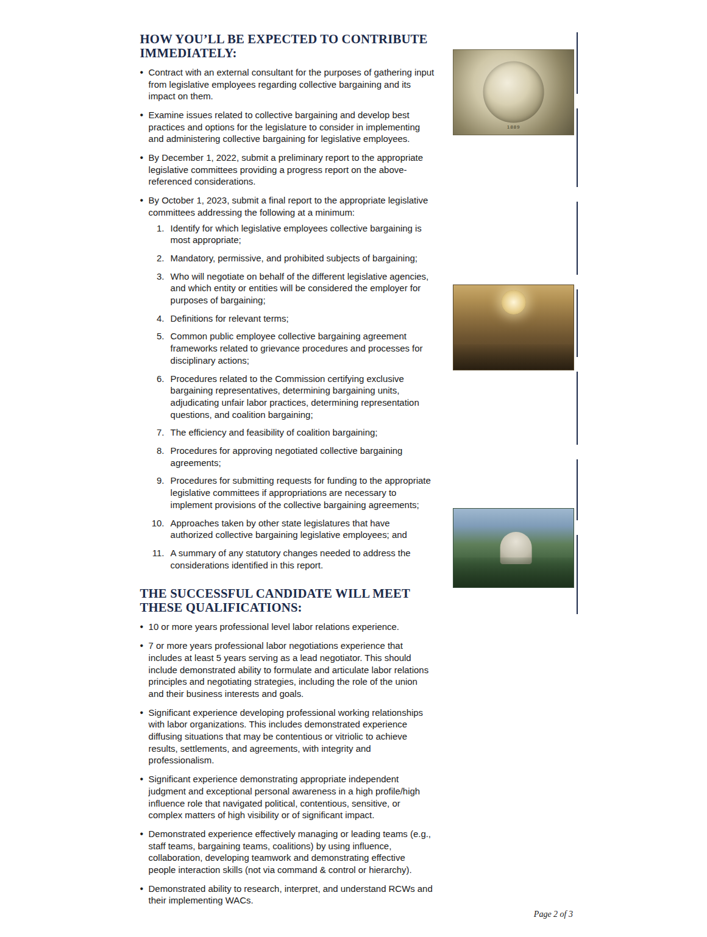1889
HOW YOU’LL BE EXPECTED TO CONTRIBUTE IMMEDIATELY:
Contract with an external consultant for the purposes of gathering input from legislative employees regarding collective bargaining and its impact on them.
Examine issues related to collective bargaining and develop best practices and options for the legislature to consider in implementing and administering collective bargaining for legislative employees.
By December 1, 2022, submit a preliminary report to the appropriate legislative committees providing a progress report on the above-referenced considerations.
By October 1, 2023, submit a final report to the appropriate legislative committees addressing the following at a minimum:
Identify for which legislative employees collective bargaining is most appropriate;
Mandatory, permissive, and prohibited subjects of bargaining;
Who will negotiate on behalf of the different legislative agencies, and which entity or entities will be considered the employer for purposes of bargaining;
Definitions for relevant terms;
Common public employee collective bargaining agreement frameworks related to grievance procedures and processes for disciplinary actions;
Procedures related to the Commission certifying exclusive bargaining representatives, determining bargaining units, adjudicating unfair labor practices, determining representation questions, and coalition bargaining;
The efficiency and feasibility of coalition bargaining;
Procedures for approving negotiated collective bargaining agreements;
Procedures for submitting requests for funding to the appropriate legislative committees if appropriations are necessary to implement provisions of the collective bargaining agreements;
Approaches taken by other state legislatures that have authorized collective bargaining legislative employees; and
A summary of any statutory changes needed to address the considerations identified in this report.
THE SUCCESSFUL CANDIDATE WILL MEET THESE QUALIFICATIONS:
10 or more years professional level labor relations experience.
7 or more years professional labor negotiations experience that includes at least 5 years serving as a lead negotiator. This should include demonstrated ability to formulate and articulate labor relations principles and negotiating strategies, including the role of the union and their business interests and goals.
Significant experience developing professional working relationships with labor organizations. This includes demonstrated experience diffusing situations that may be contentious or vitriolic to achieve results, settlements, and agreements, with integrity and professionalism.
Significant experience demonstrating appropriate independent judgment and exceptional personal awareness in a high profile/high influence role that navigated political, contentious, sensitive, or complex matters of high visibility or of significant impact.
Demonstrated experience effectively managing or leading teams (e.g., staff teams, bargaining teams, coalitions) by using influence, collaboration, developing teamwork and demonstrating effective people interaction skills (not via command & control or hierarchy).
Demonstrated ability to research, interpret, and understand RCWs and their implementing WACs.
Page 2 of 3